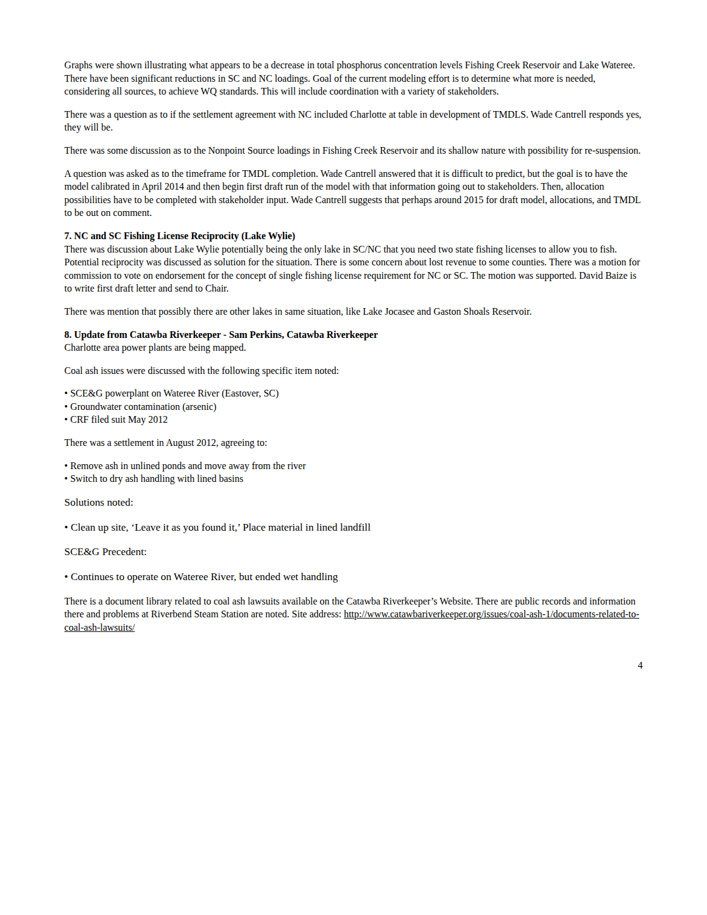Graphs were shown illustrating what appears to be a decrease in total phosphorus concentration levels Fishing Creek Reservoir and Lake Wateree. There have been significant reductions in SC and NC loadings. Goal of the current modeling effort is to determine what more is needed, considering all sources, to achieve WQ standards. This will include coordination with a variety of stakeholders.
There was a question as to if the settlement agreement with NC included Charlotte at table in development of TMDLS. Wade Cantrell responds yes, they will be.
There was some discussion as to the Nonpoint Source loadings in Fishing Creek Reservoir and its shallow nature with possibility for re-suspension.
A question was asked as to the timeframe for TMDL completion. Wade Cantrell answered that it is difficult to predict, but the goal is to have the model calibrated in April 2014 and then begin first draft run of the model with that information going out to stakeholders. Then, allocation possibilities have to be completed with stakeholder input. Wade Cantrell suggests that perhaps around 2015 for draft model, allocations, and TMDL to be out on comment.
7. NC and SC Fishing License Reciprocity (Lake Wylie)
There was discussion about Lake Wylie potentially being the only lake in SC/NC that you need two state fishing licenses to allow you to fish. Potential reciprocity was discussed as solution for the situation. There is some concern about lost revenue to some counties. There was a motion for commission to vote on endorsement for the concept of single fishing license requirement for NC or SC. The motion was supported. David Baize is to write first draft letter and send to Chair.
There was mention that possibly there are other lakes in same situation, like Lake Jocasee and Gaston Shoals Reservoir.
8. Update from Catawba Riverkeeper - Sam Perkins, Catawba Riverkeeper
Charlotte area power plants are being mapped.
Coal ash issues were discussed with the following specific item noted:
SCE&G powerplant on Wateree River (Eastover, SC)
Groundwater contamination (arsenic)
CRF filed suit May 2012
There was a settlement in August 2012, agreeing to:
Remove ash in unlined ponds and move away from the river
Switch to dry ash handling with lined basins
Solutions noted:
Clean up site, ‘Leave it as you found it,’ Place material in lined landfill
SCE&G Precedent:
Continues to operate on Wateree River, but ended wet handling
There is a document library related to coal ash lawsuits available on the Catawba Riverkeeper’s Website. There are public records and information there and problems at Riverbend Steam Station are noted. Site address: http://www.catawbariverkeeper.org/issues/coal-ash-1/documents-related-to-coal-ash-lawsuits/
4